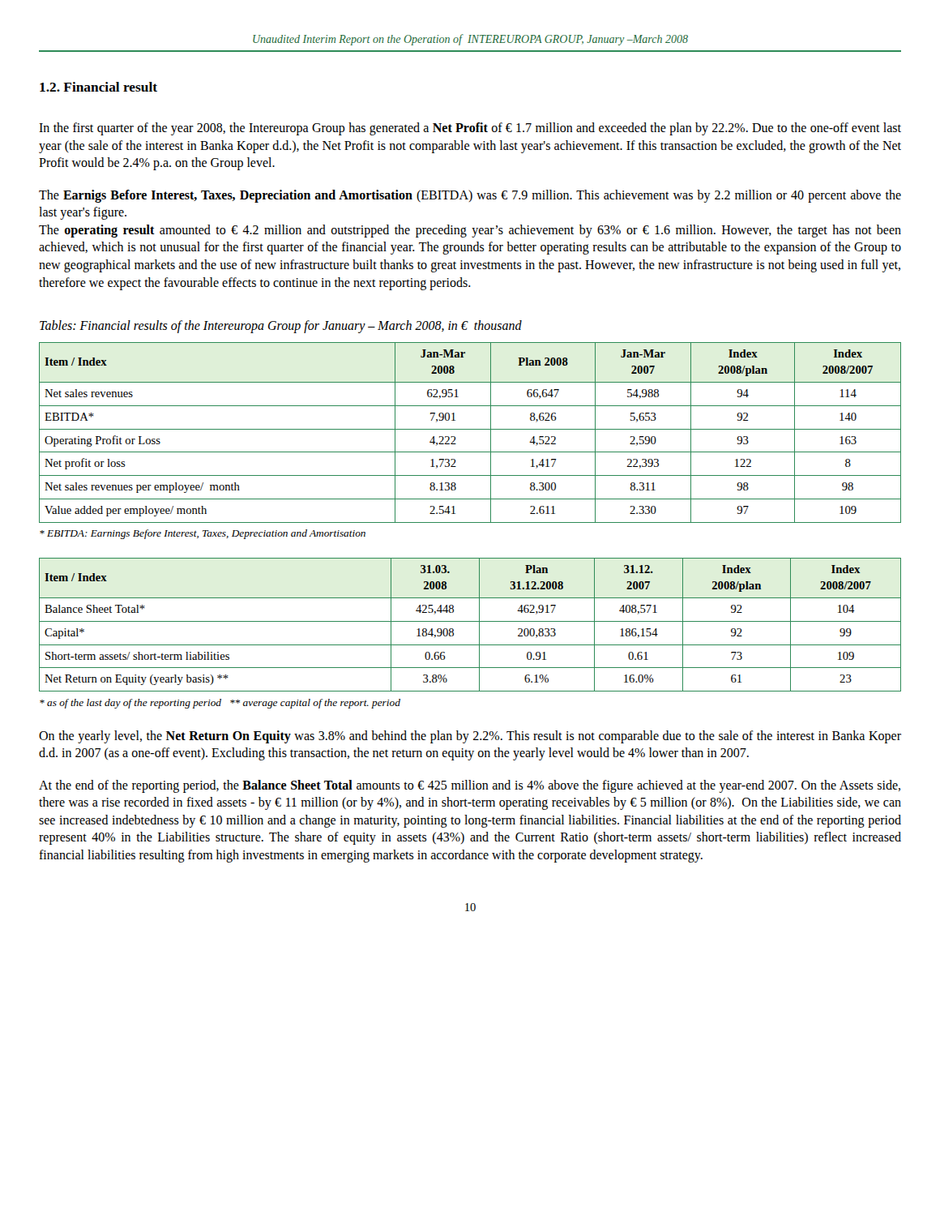Unaudited Interim Report on the Operation of INTEREUROPA GROUP, January –March 2008
1.2. Financial result
In the first quarter of the year 2008, the Intereuropa Group has generated a Net Profit of € 1.7 million and exceeded the plan by 22.2%. Due to the one-off event last year (the sale of the interest in Banka Koper d.d.), the Net Profit is not comparable with last year's achievement. If this transaction be excluded, the growth of the Net Profit would be 2.4% p.a. on the Group level.
The Earnigs Before Interest, Taxes, Depreciation and Amortisation (EBITDA) was € 7.9 million. This achievement was by 2.2 million or 40 percent above the last year's figure.
The operating result amounted to € 4.2 million and outstripped the preceding year’s achievement by 63% or € 1.6 million. However, the target has not been achieved, which is not unusual for the first quarter of the financial year. The grounds for better operating results can be attributable to the expansion of the Group to new geographical markets and the use of new infrastructure built thanks to great investments in the past. However, the new infrastructure is not being used in full yet, therefore we expect the favourable effects to continue in the next reporting periods.
Tables: Financial results of the Intereuropa Group for January – March 2008, in € thousand
| Item / Index | Jan-Mar 2008 | Plan 2008 | Jan-Mar 2007 | Index 2008/plan | Index 2008/2007 |
| --- | --- | --- | --- | --- | --- |
| Net sales revenues | 62,951 | 66,647 | 54,988 | 94 | 114 |
| EBITDA* | 7,901 | 8,626 | 5,653 | 92 | 140 |
| Operating Profit or Loss | 4,222 | 4,522 | 2,590 | 93 | 163 |
| Net profit or loss | 1,732 | 1,417 | 22,393 | 122 | 8 |
| Net sales revenues per employee/ month | 8.138 | 8.300 | 8.311 | 98 | 98 |
| Value added per employee/ month | 2.541 | 2.611 | 2.330 | 97 | 109 |
* EBITDA: Earnings Before Interest, Taxes, Depreciation and Amortisation
| Item / Index | 31.03. 2008 | Plan 31.12.2008 | 31.12. 2007 | Index 2008/plan | Index 2008/2007 |
| --- | --- | --- | --- | --- | --- |
| Balance Sheet Total* | 425,448 | 462,917 | 408,571 | 92 | 104 |
| Capital* | 184,908 | 200,833 | 186,154 | 92 | 99 |
| Short-term assets/ short-term liabilities | 0.66 | 0.91 | 0.61 | 73 | 109 |
| Net Return on Equity (yearly basis) ** | 3.8% | 6.1% | 16.0% | 61 | 23 |
* as of the last day of the reporting period ** average capital of the report. period
On the yearly level, the Net Return On Equity was 3.8% and behind the plan by 2.2%. This result is not comparable due to the sale of the interest in Banka Koper d.d. in 2007 (as a one-off event). Excluding this transaction, the net return on equity on the yearly level would be 4% lower than in 2007.
At the end of the reporting period, the Balance Sheet Total amounts to € 425 million and is 4% above the figure achieved at the year-end 2007. On the Assets side, there was a rise recorded in fixed assets - by € 11 million (or by 4%), and in short-term operating receivables by € 5 million (or 8%). On the Liabilities side, we can see increased indebtedness by € 10 million and a change in maturity, pointing to long-term financial liabilities. Financial liabilities at the end of the reporting period represent 40% in the Liabilities structure. The share of equity in assets (43%) and the Current Ratio (short-term assets/ short-term liabilities) reflect increased financial liabilities resulting from high investments in emerging markets in accordance with the corporate development strategy.
10